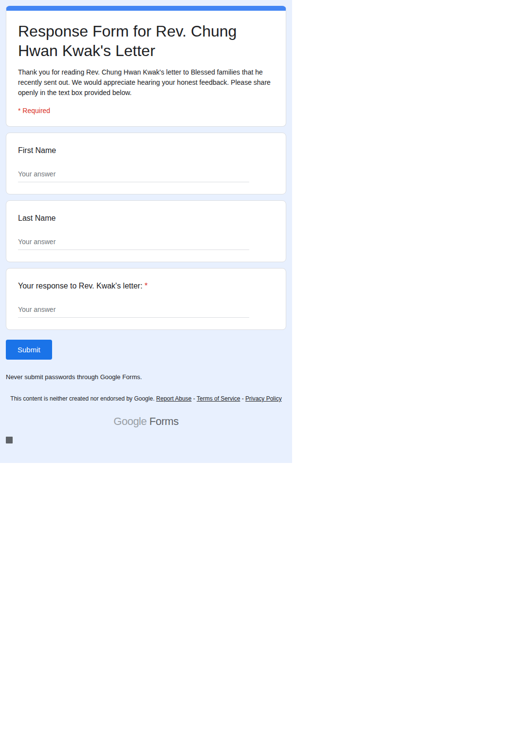Response Form for Rev. Chung Hwan Kwak's Letter
Thank you for reading Rev. Chung Hwan Kwak's letter to Blessed families that he recently sent out. We would appreciate hearing your honest feedback. Please share openly in the text box provided below.
* Required
First Name
Your answer
Last Name
Your answer
Your response to Rev. Kwak's letter: *
Your answer
Submit
Never submit passwords through Google Forms.
This content is neither created nor endorsed by Google. Report Abuse - Terms of Service - Privacy Policy
Google Forms